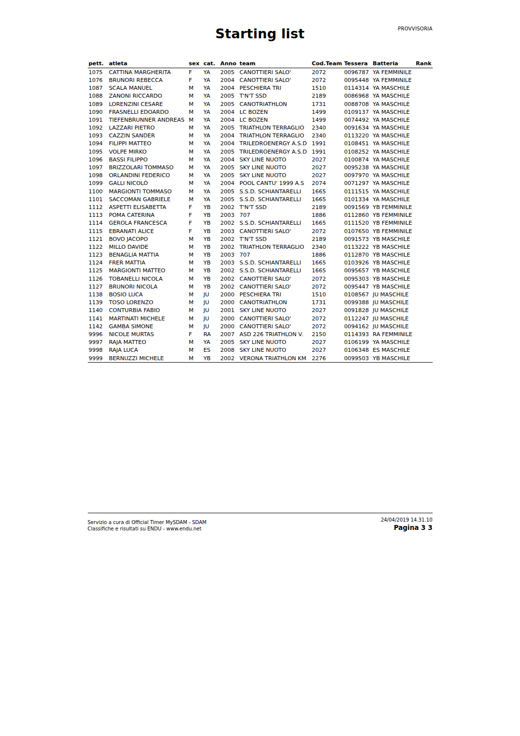PROVVISORIA
Starting list
| pett. | atleta | sex | cat. | Anno | team | Cod.Team | Tessera | Batteria | Rank |
| --- | --- | --- | --- | --- | --- | --- | --- | --- | --- |
| 1075 | CATTINA MARGHERITA | F | YA | 2005 | CANOTTIERI SALO' | 2072 | 0096787 | YA FEMMINILE | |
| 1076 | BRUNORI REBECCA | F | YA | 2004 | CANOTTIERI SALO' | 2072 | 0095448 | YA FEMMINILE | |
| 1087 | SCALA MANUEL | M | YA | 2004 | PESCHIERA TRI | 1510 | 0114314 | YA MASCHILE | |
| 1088 | ZANONI RICCARDO | M | YA | 2005 | T'N'T SSD | 2189 | 0086968 | YA MASCHILE | |
| 1089 | LORENZINI CESARE | M | YA | 2005 | CANOTRIATHLON | 1731 | 0088708 | YA MASCHILE | |
| 1090 | FRASNELLI EDOARDO | M | YA | 2004 | LC BOZEN | 1499 | 0109137 | YA MASCHILE | |
| 1091 | TIEFENBRUNNER ANDREAS | M | YA | 2004 | LC BOZEN | 1499 | 0074492 | YA MASCHILE | |
| 1092 | LAZZARI PIETRO | M | YA | 2005 | TRIATHLON TERRAGLIO | 2340 | 0091634 | YA MASCHILE | |
| 1093 | CAZZIN SANDER | M | YA | 2004 | TRIATHLON TERRAGLIO | 2340 | 0113220 | YA MASCHILE | |
| 1094 | FILIPPI MATTEO | M | YA | 2004 | TRILEDROENERGY A.S.D | 1991 | 0108451 | YA MASCHILE | |
| 1095 | VOLPE MIRKO | M | YA | 2005 | TRILEDROENERGY A.S.D | 1991 | 0108252 | YA MASCHILE | |
| 1096 | BASSI FILIPPO | M | YA | 2004 | SKY LINE NUOTO | 2027 | 0100874 | YA MASCHILE | |
| 1097 | BRIZZOLARI TOMMASO | M | YA | 2005 | SKY LINE NUOTO | 2027 | 0095238 | YA MASCHILE | |
| 1098 | ORLANDINI FEDERICO | M | YA | 2005 | SKY LINE NUOTO | 2027 | 0097970 | YA MASCHILE | |
| 1099 | GALLI NICOLÒ | M | YA | 2004 | POOL CANTU' 1999 A.S | 2074 | 0071297 | YA MASCHILE | |
| 1100 | MARGIONTI TOMMASO | M | YA | 2005 | S.S.D. SCHIANTARELLI | 1665 | 0111515 | YA MASCHILE | |
| 1101 | SACCOMAN GABRIELE | M | YA | 2005 | S.S.D. SCHIANTARELLI | 1665 | 0101334 | YA MASCHILE | |
| 1112 | ASPETTI ELISABETTA | F | YB | 2002 | T'N'T SSD | 2189 | 0091569 | YB FEMMINILE | |
| 1113 | POMA CATERINA | F | YB | 2003 | 707 | 1886 | 0112860 | YB FEMMINILE | |
| 1114 | GEROLA FRANCESCA | F | YB | 2002 | S.S.D. SCHIANTARELLI | 1665 | 0111520 | YB FEMMINILE | |
| 1115 | EBRANATI ALICE | F | YB | 2003 | CANOTTIERI SALO' | 2072 | 0107650 | YB FEMMINILE | |
| 1121 | BOVO JACOPO | M | YB | 2002 | T'N'T SSD | 2189 | 0091573 | YB MASCHILE | |
| 1122 | MILLO DAVIDE | M | YB | 2002 | TRIATHLON TERRAGLIO | 2340 | 0113222 | YB MASCHILE | |
| 1123 | BENAGLIA MATTIA | M | YB | 2003 | 707 | 1886 | 0112870 | YB MASCHILE | |
| 1124 | FRER MATTIA | M | YB | 2003 | S.S.D. SCHIANTARELLI | 1665 | 0103926 | YB MASCHILE | |
| 1125 | MARGIONTI MATTEO | M | YB | 2002 | S.S.D. SCHIANTARELLI | 1665 | 0095657 | YB MASCHILE | |
| 1126 | TOBANELLI NICOLA | M | YB | 2002 | CANOTTIERI SALO' | 2072 | 0095303 | YB MASCHILE | |
| 1127 | BRUNORI NICOLA | M | YB | 2002 | CANOTTIERI SALO' | 2072 | 0095447 | YB MASCHILE | |
| 1138 | BOSIO LUCA | M | JU | 2000 | PESCHIERA TRI | 1510 | 0108567 | JU MASCHILE | |
| 1139 | TOSO LORENZO | M | JU | 2000 | CANOTRIATHLON | 1731 | 0099388 | JU MASCHILE | |
| 1140 | CONTURBIA FABIO | M | JU | 2001 | SKY LINE NUOTO | 2027 | 0091828 | JU MASCHILE | |
| 1141 | MARTINATI MICHELE | M | JU | 2000 | CANOTTIERI SALO' | 2072 | 0112247 | JU MASCHILE | |
| 1142 | GAMBA SIMONE | M | JU | 2000 | CANOTTIERI SALO' | 2072 | 0094162 | JU MASCHILE | |
| 9996 | NICOLE MURTAS | F | RA | 2007 | ASD 226 TRIATHLON V. | 2150 | 0114393 | RA FEMMINILE | |
| 9997 | RAJA MATTEO | M | YA | 2005 | SKY LINE NUOTO | 2027 | 0106199 | YA MASCHILE | |
| 9998 | RAJA LUCA | M | ES | 2008 | SKY LINE NUOTO | 2027 | 0106348 | ES MASCHILE | |
| 9999 | BERNUZZI MICHELE | M | YB | 2002 | VERONA TRIATHLON KM | 2276 | 0099503 | YB MASCHILE | |
Servizio a cura di Official Timer MySDAM - SDAM
Classifiche e risultati su ENDU - www.endu.net
24/04/2019 14.31.10
Pagina 3 3